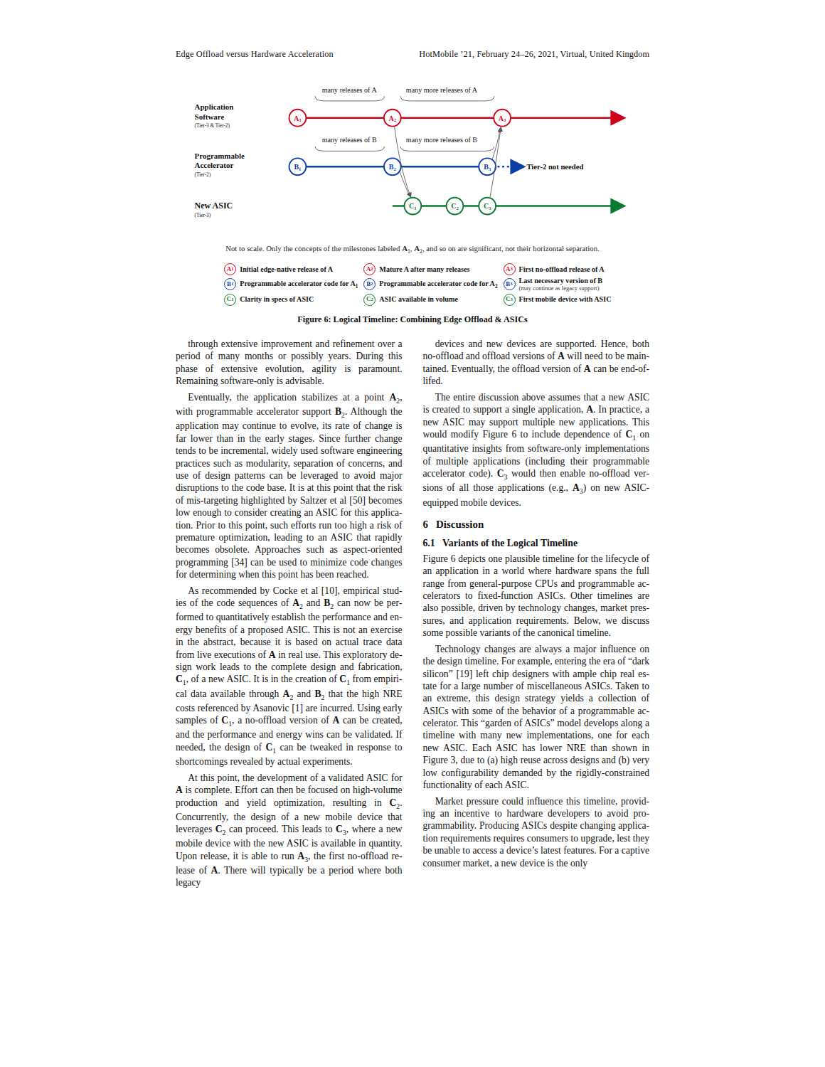Edge Offload versus Hardware Acceleration
HotMobile ’21, February 24–26, 2021, Virtual, United Kingdom
Application Software (Tier-3 & Tier-2) Programmable Accelerator (Tier-2) New ASIC (Tier-3) many releases of A many more releases of A A1 A2 A3 many releases of B many more releases of B B1 B2 B3 Tier-2 not needed C1 C2 C3
Not to scale. Only the concepts of the milestones labeled A1, A2, and so on are significant, not their horizontal separation.
| A 1 Initial edge-native release of A | A 2 Mature A after many releases | A 3 First no-offload release of A |
| B 1 Programmable accelerator code for A 1 | B 2 Programmable accelerator code for A 2 | B 3 Last necessary version of B (may continue as legacy support) |
| C 1 Clarity in specs of ASIC | C 2 ASIC available in volume | C 3 First mobile device with ASIC |
Figure 6: Logical Timeline: Combining Edge Offload & ASICs
through extensive improvement and refinement over a period of many months or possibly years. During this phase of extensive evolution, agility is paramount. Remaining software-only is advisable.
Eventually, the application stabilizes at a point A2, with programmable accelerator support B2. Although the application may continue to evolve, its rate of change is far lower than in the early stages. Since further change tends to be incremental, widely used software engineering practices such as modularity, separation of concerns, and use of design patterns can be leveraged to avoid major disruptions to the code base. It is at this point that the risk of mis-targeting highlighted by Saltzer et al [50] becomes low enough to consider creating an ASIC for this application. Prior to this point, such efforts run too high a risk of premature optimization, leading to an ASIC that rapidly becomes obsolete. Approaches such as aspect-oriented programming [34] can be used to minimize code changes for determining when this point has been reached.
As recommended by Cocke et al [10], empirical studies of the code sequences of A2 and B2 can now be performed to quantitatively establish the performance and energy benefits of a proposed ASIC. This is not an exercise in the abstract, because it is based on actual trace data from live executions of A in real use. This exploratory design work leads to the complete design and fabrication, C1, of a new ASIC. It is in the creation of C1 from empirical data available through A2 and B2 that the high NRE costs referenced by Asanovic [1] are incurred. Using early samples of C1, a no-offload version of A can be created, and the performance and energy wins can be validated. If needed, the design of C1 can be tweaked in response to shortcomings revealed by actual experiments.
At this point, the development of a validated ASIC for A is complete. Effort can then be focused on high-volume production and yield optimization, resulting in C2. Concurrently, the design of a new mobile device that leverages C2 can proceed. This leads to C3, where a new mobile device with the new ASIC is available in quantity. Upon release, it is able to run A3, the first no-offload release of A. There will typically be a period where both legacy
devices and new devices are supported. Hence, both no-offload and offload versions of A will need to be maintained. Eventually, the offload version of A can be end-of-lifed.
The entire discussion above assumes that a new ASIC is created to support a single application, A. In practice, a new ASIC may support multiple new applications. This would modify Figure 6 to include dependence of C1 on quantitative insights from software-only implementations of multiple applications (including their programmable accelerator code). C3 would then enable no-offload versions of all those applications (e.g., A3) on new ASIC-equipped mobile devices.
6 Discussion
6.1 Variants of the Logical Timeline
Figure 6 depicts one plausible timeline for the lifecycle of an application in a world where hardware spans the full range from general-purpose CPUs and programmable accelerators to fixed-function ASICs. Other timelines are also possible, driven by technology changes, market pressures, and application requirements. Below, we discuss some possible variants of the canonical timeline.
Technology changes are always a major influence on the design timeline. For example, entering the era of “dark silicon” [19] left chip designers with ample chip real estate for a large number of miscellaneous ASICs. Taken to an extreme, this design strategy yields a collection of ASICs with some of the behavior of a programmable accelerator. This “garden of ASICs” model develops along a timeline with many new implementations, one for each new ASIC. Each ASIC has lower NRE than shown in Figure 3, due to (a) high reuse across designs and (b) very low configurability demanded by the rigidly-constrained functionality of each ASIC.
Market pressure could influence this timeline, providing an incentive to hardware developers to avoid programmability. Producing ASICs despite changing application requirements requires consumers to upgrade, lest they be unable to access a device’s latest features. For a captive consumer market, a new device is the only